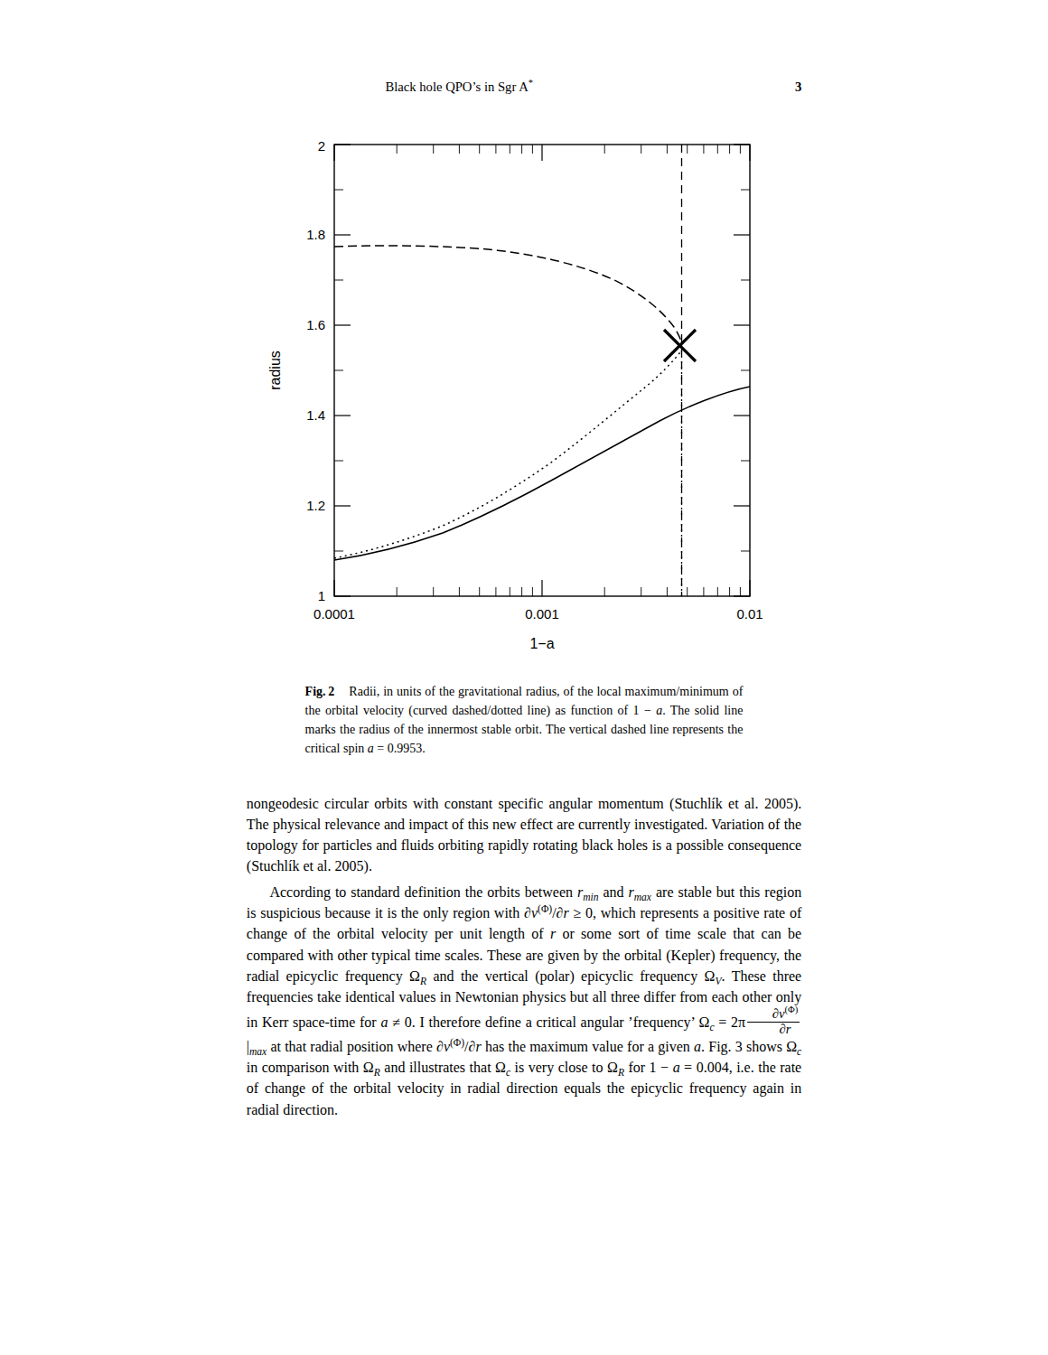Black hole QPO’s in Sgr A* 3
1 1.2 1.4 1.6 1.8 2 radius 0.0001 0.001 0.01 1−a
Fig. 2 Radii, in units of the gravitational radius, of the local maximum/minimum of the orbital velocity (curved dashed/dotted line) as function of 1 − a. The solid line marks the radius of the innermost stable orbit. The vertical dashed line represents the critical spin a = 0.9953.
nongeodesic circular orbits with constant specific angular momentum (Stuchlík et al. 2005). The physical relevance and impact of this new effect are currently investigated. Variation of the topology for particles and fluids orbiting rapidly rotating black holes is a possible consequence (Stuchlík et al. 2005).
According to standard definition the orbits between rmin and rmax are stable but this region is suspicious because it is the only region with ∂v(Φ)/∂r ≥ 0, which represents a positive rate of change of the orbital velocity per unit length of r or some sort of time scale that can be compared with other typical time scales. These are given by the orbital (Kepler) frequency, the radial epicyclic frequency ΩR and the vertical (polar) epicyclic frequency ΩV. These three frequencies take identical values in Newtonian physics but all three differ from each other only in Kerr space-time for a ≠ 0. I therefore define a critical angular ’frequency’ Ωc = 2π∂v(Φ)∂r |max at that radial position where ∂v(Φ)/∂r has the maximum value for a given a. Fig. 3 shows Ωc in comparison with ΩR and illustrates that Ωc is very close to ΩR for 1 − a = 0.004, i.e. the rate of change of the orbital velocity in radial direction equals the epicyclic frequency again in radial direction.